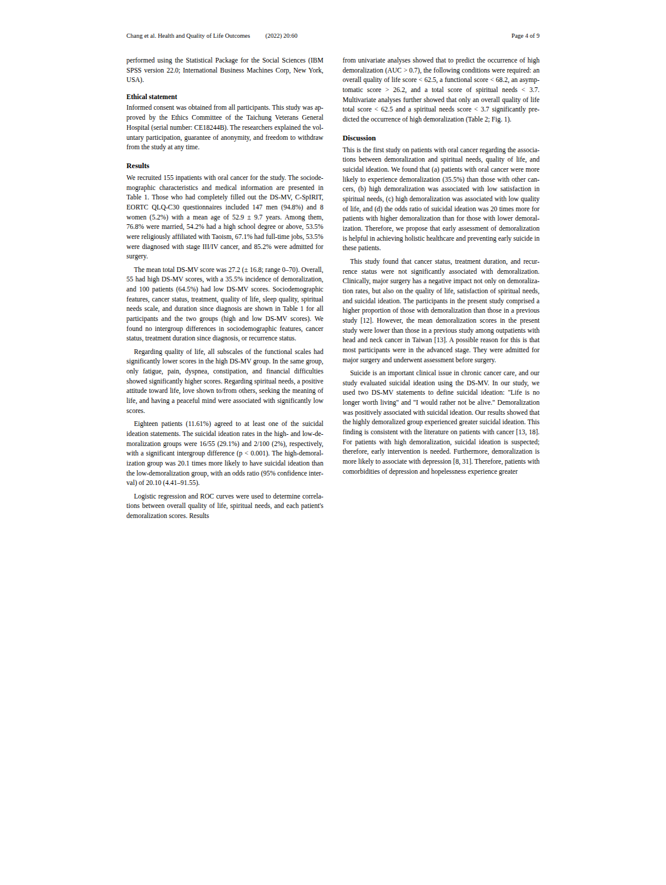Chang et al. Health and Quality of Life Outcomes(2022) 20:60
Page 4 of 9
performed using the Statistical Package for the Social Sciences (IBM SPSS version 22.0; International Business Machines Corp, New York, USA).
Ethical statement
Informed consent was obtained from all participants. This study was approved by the Ethics Committee of the Taichung Veterans General Hospital (serial number: CE18244B). The researchers explained the voluntary participation, guarantee of anonymity, and freedom to withdraw from the study at any time.
Results
We recruited 155 inpatients with oral cancer for the study. The sociodemographic characteristics and medical information are presented in Table 1. Those who had completely filled out the DS-MV, C-SpIRIT, EORTC QLQ-C30 questionnaires included 147 men (94.8%) and 8 women (5.2%) with a mean age of 52.9 ± 9.7 years. Among them, 76.8% were married, 54.2% had a high school degree or above, 53.5% were religiously affiliated with Taoism, 67.1% had full-time jobs, 53.5% were diagnosed with stage III/IV cancer, and 85.2% were admitted for surgery.
The mean total DS-MV score was 27.2 (± 16.8; range 0–70). Overall, 55 had high DS-MV scores, with a 35.5% incidence of demoralization, and 100 patients (64.5%) had low DS-MV scores. Sociodemographic features, cancer status, treatment, quality of life, sleep quality, spiritual needs scale, and duration since diagnosis are shown in Table 1 for all participants and the two groups (high and low DS-MV scores). We found no intergroup differences in sociodemographic features, cancer status, treatment duration since diagnosis, or recurrence status.
Regarding quality of life, all subscales of the functional scales had significantly lower scores in the high DS-MV group. In the same group, only fatigue, pain, dyspnea, constipation, and financial difficulties showed significantly higher scores. Regarding spiritual needs, a positive attitude toward life, love shown to/from others, seeking the meaning of life, and having a peaceful mind were associated with significantly low scores.
Eighteen patients (11.61%) agreed to at least one of the suicidal ideation statements. The suicidal ideation rates in the high- and low-demoralization groups were 16/55 (29.1%) and 2/100 (2%), respectively, with a significant intergroup difference (p < 0.001). The high-demoralization group was 20.1 times more likely to have suicidal ideation than the low-demoralization group, with an odds ratio (95% confidence interval) of 20.10 (4.41–91.55).
Logistic regression and ROC curves were used to determine correlations between overall quality of life, spiritual needs, and each patient's demoralization scores. Results
from univariate analyses showed that to predict the occurrence of high demoralization (AUC > 0.7), the following conditions were required: an overall quality of life score < 62.5, a functional score < 68.2, an asymptomatic score > 26.2, and a total score of spiritual needs < 3.7. Multivariate analyses further showed that only an overall quality of life total score < 62.5 and a spiritual needs score < 3.7 significantly predicted the occurrence of high demoralization (Table 2; Fig. 1).
Discussion
This is the first study on patients with oral cancer regarding the associations between demoralization and spiritual needs, quality of life, and suicidal ideation. We found that (a) patients with oral cancer were more likely to experience demoralization (35.5%) than those with other cancers, (b) high demoralization was associated with low satisfaction in spiritual needs, (c) high demoralization was associated with low quality of life, and (d) the odds ratio of suicidal ideation was 20 times more for patients with higher demoralization than for those with lower demoralization. Therefore, we propose that early assessment of demoralization is helpful in achieving holistic healthcare and preventing early suicide in these patients.
This study found that cancer status, treatment duration, and recurrence status were not significantly associated with demoralization. Clinically, major surgery has a negative impact not only on demoralization rates, but also on the quality of life, satisfaction of spiritual needs, and suicidal ideation. The participants in the present study comprised a higher proportion of those with demoralization than those in a previous study [12]. However, the mean demoralization scores in the present study were lower than those in a previous study among outpatients with head and neck cancer in Taiwan [13]. A possible reason for this is that most participants were in the advanced stage. They were admitted for major surgery and underwent assessment before surgery.
Suicide is an important clinical issue in chronic cancer care, and our study evaluated suicidal ideation using the DS-MV. In our study, we used two DS-MV statements to define suicidal ideation: "Life is no longer worth living" and "I would rather not be alive." Demoralization was positively associated with suicidal ideation. Our results showed that the highly demoralized group experienced greater suicidal ideation. This finding is consistent with the literature on patients with cancer [13, 18]. For patients with high demoralization, suicidal ideation is suspected; therefore, early intervention is needed. Furthermore, demoralization is more likely to associate with depression [8, 31]. Therefore, patients with comorbidities of depression and hopelessness experience greater